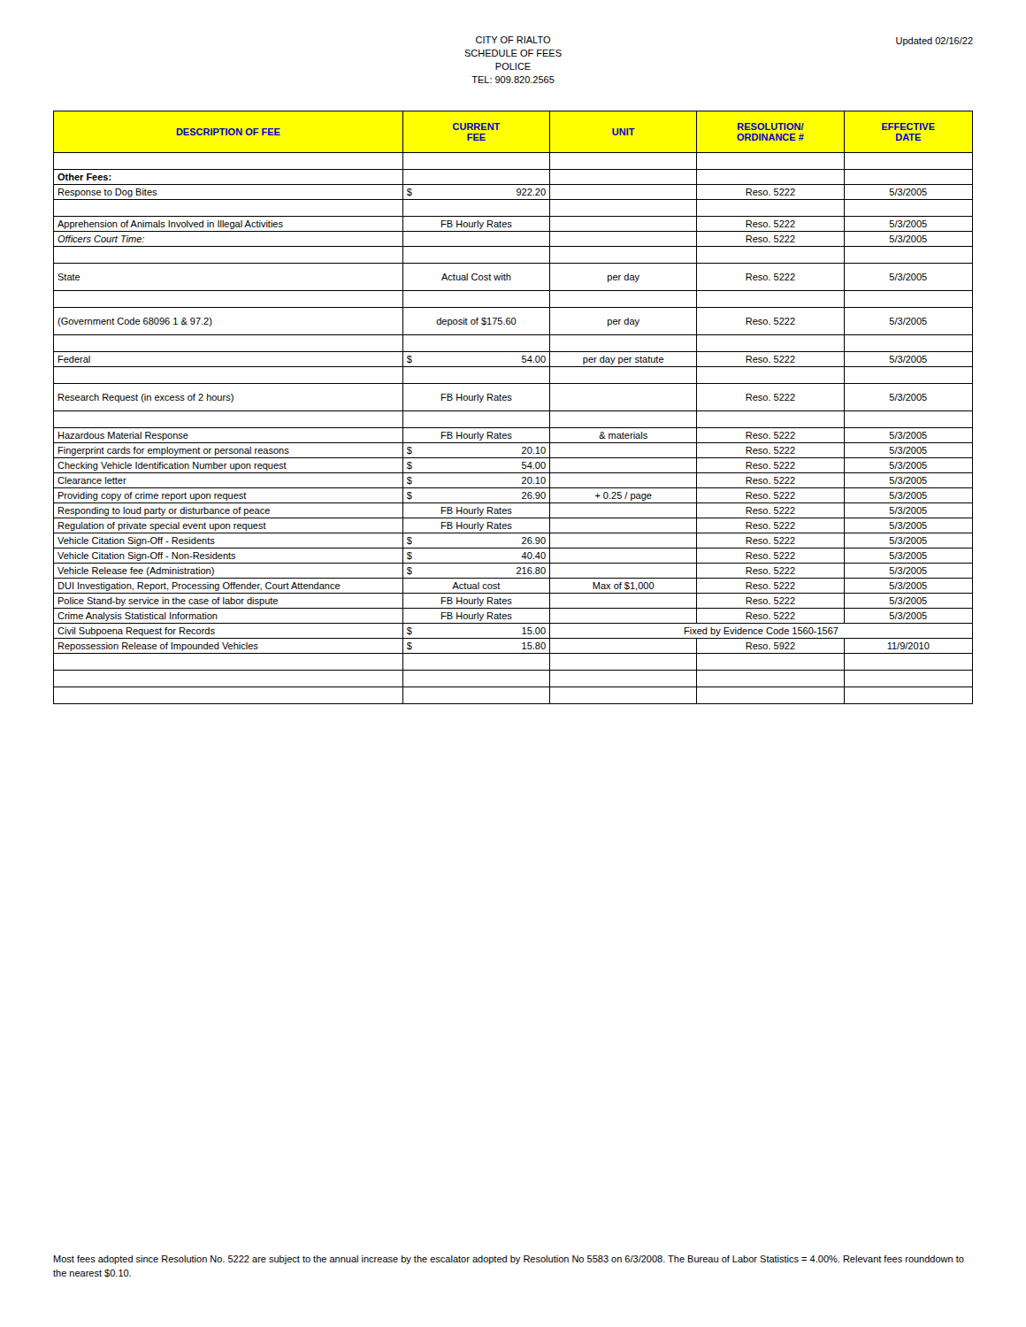Updated 02/16/22
CITY OF RIALTO
SCHEDULE OF FEES
POLICE
TEL: 909.820.2565
| DESCRIPTION OF FEE | CURRENT FEE | UNIT | RESOLUTION/ ORDINANCE # | EFFECTIVE DATE |
| --- | --- | --- | --- | --- |
| Other Fees: | | | | |
| Response to Dog Bites | $ 922.20 | | Reso. 5222 | 5/3/2005 |
| Apprehension of Animals Involved in Illegal Activities | FB Hourly Rates | | Reso. 5222 | 5/3/2005 |
| Officers Court Time: | | | Reso. 5222 | 5/3/2005 |
| State | Actual Cost with | per day | Reso. 5222 | 5/3/2005 |
| (Government Code 68096 1 & 97.2) | deposit of $175.60 | per day | Reso. 5222 | 5/3/2005 |
| Federal | $ 54.00 | per day per statute | Reso. 5222 | 5/3/2005 |
| Research Request (in excess of 2 hours) | FB Hourly Rates | | Reso. 5222 | 5/3/2005 |
| Hazardous Material Response | FB Hourly Rates | & materials | Reso. 5222 | 5/3/2005 |
| Fingerprint cards for employment or personal reasons | $ 20.10 | | Reso. 5222 | 5/3/2005 |
| Checking Vehicle Identification Number upon request | $ 54.00 | | Reso. 5222 | 5/3/2005 |
| Clearance letter | $ 20.10 | | Reso. 5222 | 5/3/2005 |
| Providing copy of crime report upon request | $ 26.90 | + 0.25 / page | Reso. 5222 | 5/3/2005 |
| Responding to loud party or disturbance of peace | FB Hourly Rates | | Reso. 5222 | 5/3/2005 |
| Regulation of private special event upon request | FB Hourly Rates | | Reso. 5222 | 5/3/2005 |
| Vehicle Citation Sign-Off - Residents | $ 26.90 | | Reso. 5222 | 5/3/2005 |
| Vehicle Citation Sign-Off - Non-Residents | $ 40.40 | | Reso. 5222 | 5/3/2005 |
| Vehicle Release fee (Administration) | $ 216.80 | | Reso. 5222 | 5/3/2005 |
| DUI Investigation, Report, Processing Offender, Court Attendance | Actual cost | Max of $1,000 | Reso. 5222 | 5/3/2005 |
| Police Stand-by service in the case of labor dispute | FB Hourly Rates | | Reso. 5222 | 5/3/2005 |
| Crime Analysis Statistical Information | FB Hourly Rates | | Reso. 5222 | 5/3/2005 |
| Civil Subpoena Request for Records | $ 15.00 | Fixed by Evidence Code 1560-1567 |
| Repossession Release of Impounded Vehicles | $ 15.80 | | Reso. 5922 | 11/9/2010 |
Most fees adopted since Resolution No. 5222 are subject to the annual increase by the escalator adopted by Resolution No 5583 on 6/3/2008. The Bureau of Labor Statistics = 4.00%. Relevant fees rounddown to the nearest $0.10.